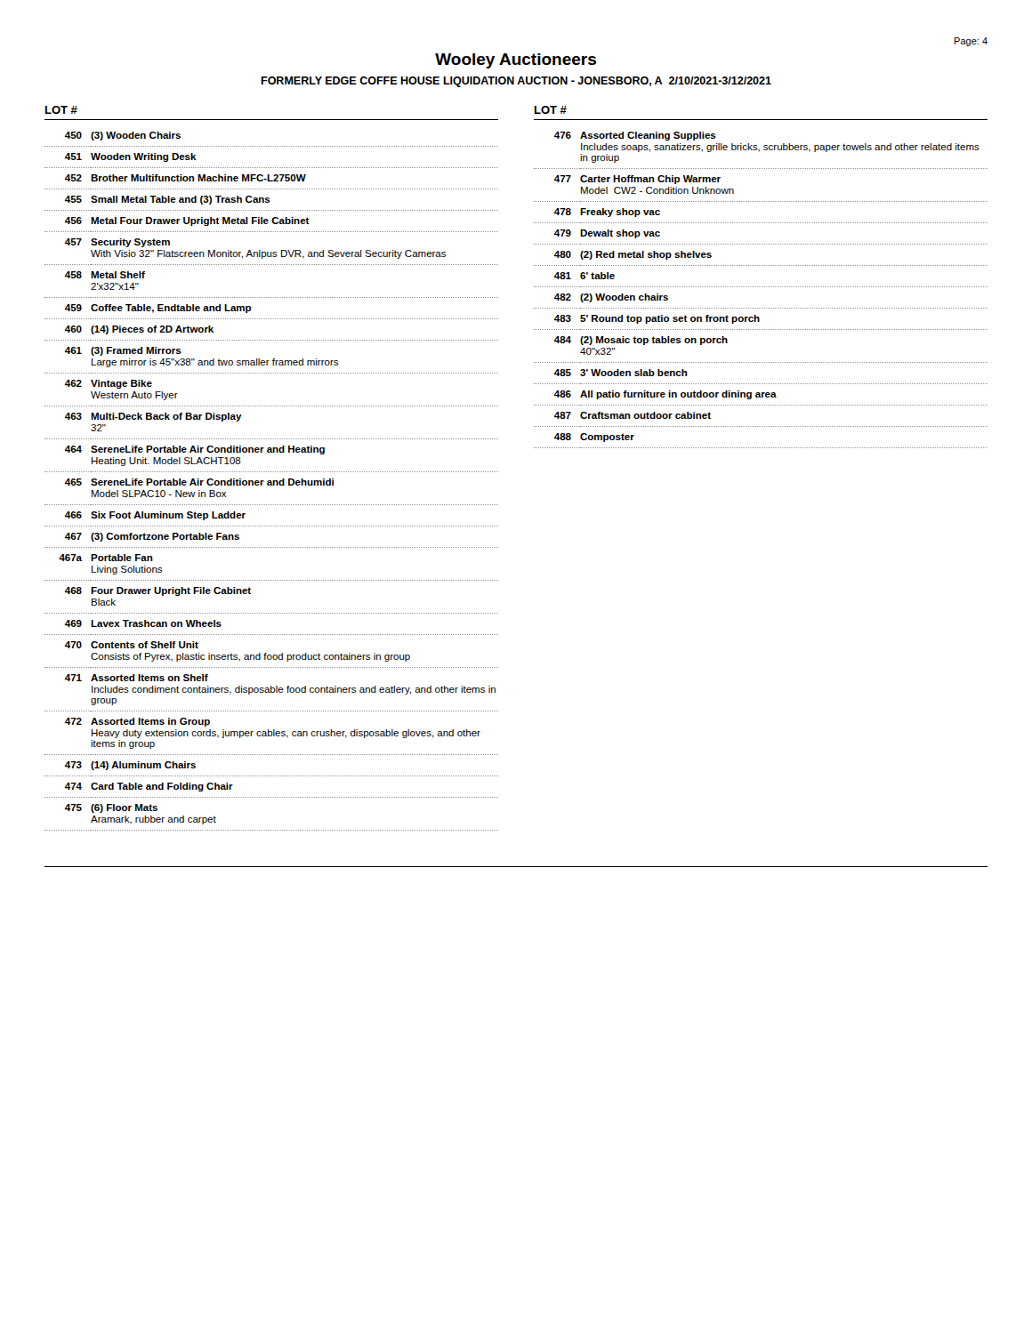Page: 4
Wooley Auctioneers
FORMERLY EDGE COFFE HOUSE LIQUIDATION AUCTION - JONESBORO, A 2/10/2021-3/12/2021
LOT #
| 450 | (3) Wooden Chairs |
| 451 | Wooden Writing Desk |
| 452 | Brother Multifunction Machine MFC-L2750W |
| 455 | Small Metal Table and (3) Trash Cans |
| 456 | Metal Four Drawer Upright Metal File Cabinet |
| 457 | Security System With Visio 32" Flatscreen Monitor, Anlpus DVR, and Several Security Cameras |
| 458 | Metal Shelf 2'x32"x14" |
| 459 | Coffee Table, Endtable and Lamp |
| 460 | (14) Pieces of 2D Artwork |
| 461 | (3) Framed Mirrors Large mirror is 45"x38" and two smaller framed mirrors |
| 462 | Vintage Bike Western Auto Flyer |
| 463 | Multi-Deck Back of Bar Display 32" |
| 464 | SereneLife Portable Air Conditioner and Heating Heating Unit. Model SLACHT108 |
| 465 | SereneLife Portable Air Conditioner and Dehumidi Model SLPAC10 - New in Box |
| 466 | Six Foot Aluminum Step Ladder |
| 467 | (3) Comfortzone Portable Fans |
| 467a | Portable Fan Living Solutions |
| 468 | Four Drawer Upright File Cabinet Black |
| 469 | Lavex Trashcan on Wheels |
| 470 | Contents of Shelf Unit Consists of Pyrex, plastic inserts, and food product containers in group |
| 471 | Assorted Items on Shelf Includes condiment containers, disposable food containers and eatlery, and other items in group |
| 472 | Assorted Items in Group Heavy duty extension cords, jumper cables, can crusher, disposable gloves, and other items in group |
| 473 | (14) Aluminum Chairs |
| 474 | Card Table and Folding Chair |
| 475 | (6) Floor Mats Aramark, rubber and carpet |
LOT #
| 476 | Assorted Cleaning Supplies Includes soaps, sanatizers, grille bricks, scrubbers, paper towels and other related items in groiup |
| 477 | Carter Hoffman Chip Warmer Model CW2 - Condition Unknown |
| 478 | Freaky shop vac |
| 479 | Dewalt shop vac |
| 480 | (2) Red metal shop shelves |
| 481 | 6' table |
| 482 | (2) Wooden chairs |
| 483 | 5' Round top patio set on front porch |
| 484 | (2) Mosaic top tables on porch 40"x32" |
| 485 | 3' Wooden slab bench |
| 486 | All patio furniture in outdoor dining area |
| 487 | Craftsman outdoor cabinet |
| 488 | Composter |